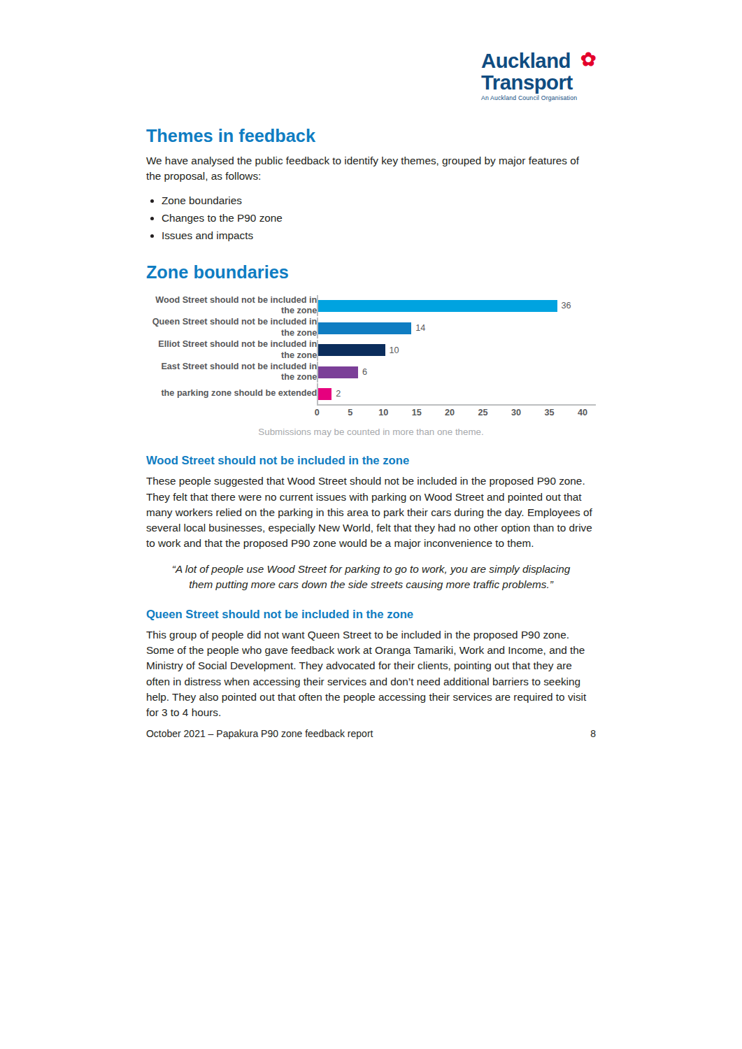Auckland ✿
Transport
An Auckland Council Organisation
Themes in feedback
We have analysed the public feedback to identify key themes, grouped by major features of the proposal, as follows:
Zone boundaries
Changes to the P90 zone
Issues and impacts
Zone boundaries
| Wood Street should not be included in the zone | 36 |
| Queen Street should not be included in the zone | 14 |
| Elliot Street should not be included in the zone | 10 |
| East Street should not be included in the zone | 6 |
| the parking zone should be extended | 2 |
| | 0 5 10 15 20 25 30 35 40 |
Submissions may be counted in more than one theme.
Wood Street should not be included in the zone
These people suggested that Wood Street should not be included in the proposed P90 zone. They felt that there were no current issues with parking on Wood Street and pointed out that many workers relied on the parking in this area to park their cars during the day. Employees of several local businesses, especially New World, felt that they had no other option than to drive to work and that the proposed P90 zone would be a major inconvenience to them.
“A lot of people use Wood Street for parking to go to work, you are simply displacing them putting more cars down the side streets causing more traffic problems.”
Queen Street should not be included in the zone
This group of people did not want Queen Street to be included in the proposed P90 zone. Some of the people who gave feedback work at Oranga Tamariki, Work and Income, and the Ministry of Social Development. They advocated for their clients, pointing out that they are often in distress when accessing their services and don’t need additional barriers to seeking help. They also pointed out that often the people accessing their services are required to visit for 3 to 4 hours.
October 2021 – Papakura P90 zone feedback report 8